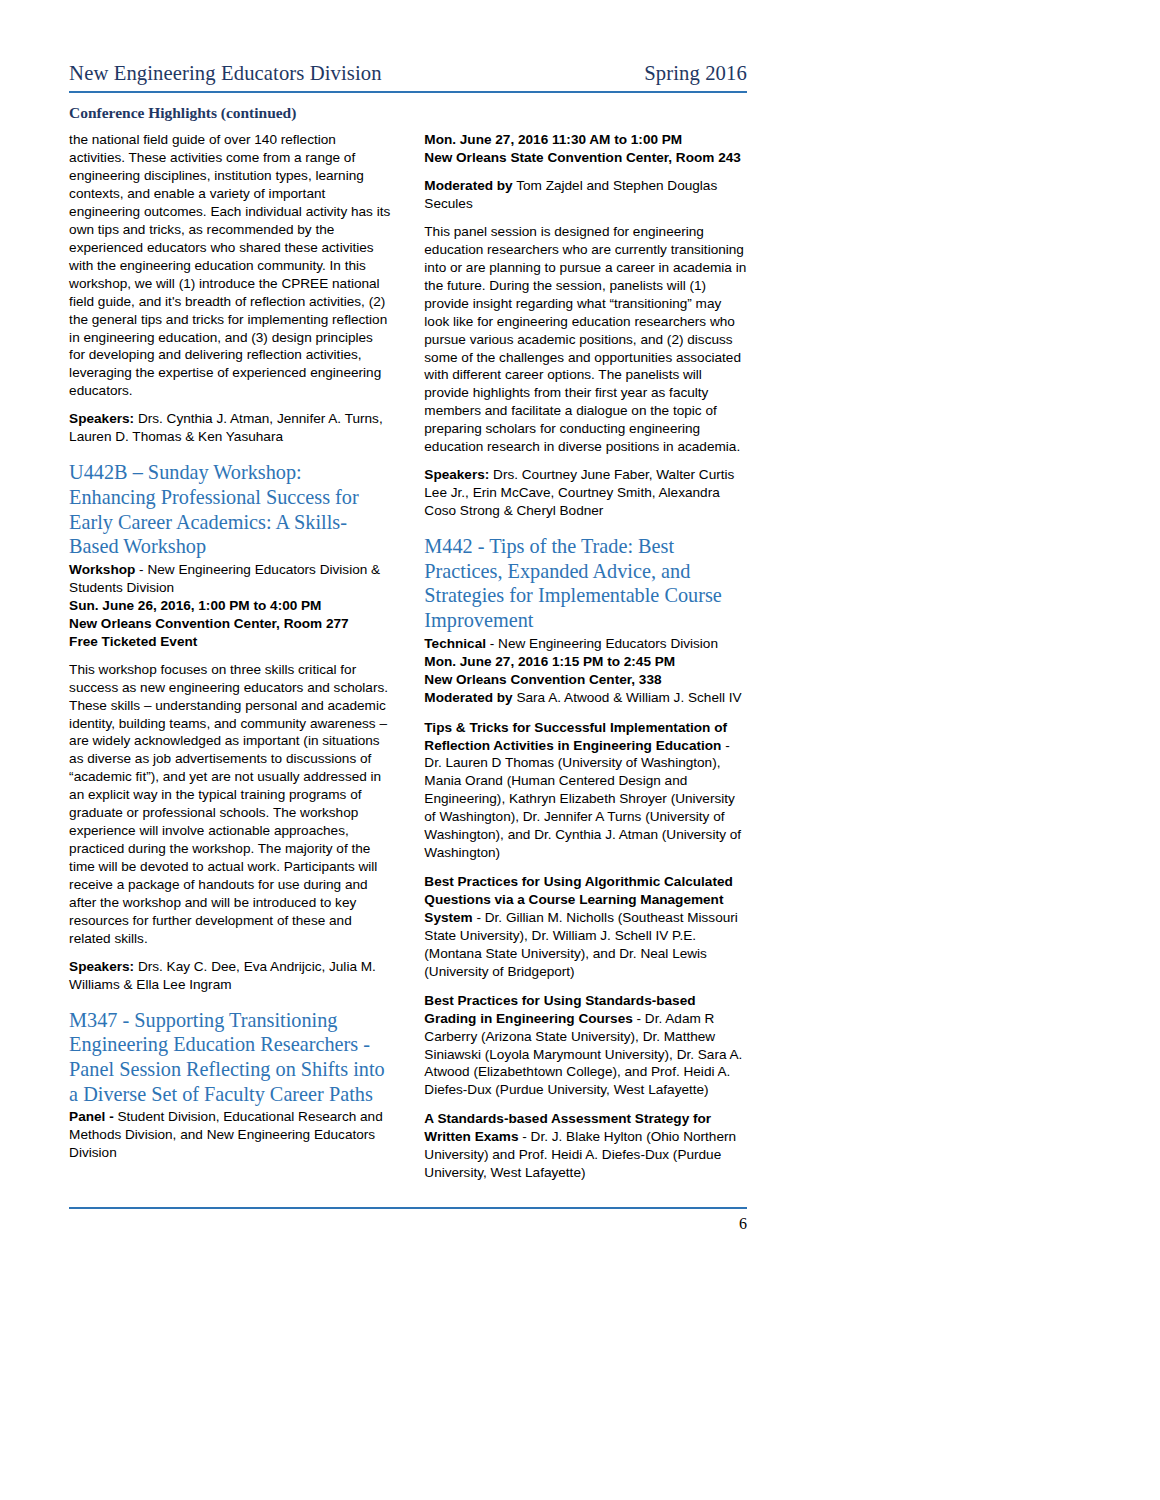New Engineering Educators Division
Spring 2016
Conference Highlights (continued)
the national field guide of over 140 reflection activities. These activities come from a range of engineering disciplines, institution types, learning contexts, and enable a variety of important engineering outcomes. Each individual activity has its own tips and tricks, as recommended by the experienced educators who shared these activities with the engineering education community. In this workshop, we will (1) introduce the CPREE national field guide, and it's breadth of reflection activities, (2) the general tips and tricks for implementing reflection in engineering education, and (3) design principles for developing and delivering reflection activities, leveraging the expertise of experienced engineering educators.
Speakers: Drs. Cynthia J. Atman, Jennifer A. Turns, Lauren D. Thomas & Ken Yasuhara
U442B – Sunday Workshop: Enhancing Professional Success for Early Career Academics: A Skills-Based Workshop
Workshop - New Engineering Educators Division & Students Division
Sun. June 26, 2016, 1:00 PM to 4:00 PM
New Orleans Convention Center, Room 277
Free Ticketed Event
This workshop focuses on three skills critical for success as new engineering educators and scholars. These skills – understanding personal and academic identity, building teams, and community awareness – are widely acknowledged as important (in situations as diverse as job advertisements to discussions of “academic fit”), and yet are not usually addressed in an explicit way in the typical training programs of graduate or professional schools. The workshop experience will involve actionable approaches, practiced during the workshop. The majority of the time will be devoted to actual work. Participants will receive a package of handouts for use during and after the workshop and will be introduced to key resources for further development of these and related skills.
Speakers: Drs. Kay C. Dee, Eva Andrijcic, Julia M. Williams & Ella Lee Ingram
M347 - Supporting Transitioning Engineering Education Researchers - Panel Session Reflecting on Shifts into a Diverse Set of Faculty Career Paths
Panel - Student Division, Educational Research and Methods Division, and New Engineering Educators Division
Mon. June 27, 2016 11:30 AM to 1:00 PM
New Orleans State Convention Center, Room 243
Moderated by Tom Zajdel and Stephen Douglas Secules
This panel session is designed for engineering education researchers who are currently transitioning into or are planning to pursue a career in academia in the future. During the session, panelists will (1) provide insight regarding what “transitioning” may look like for engineering education researchers who pursue various academic positions, and (2) discuss some of the challenges and opportunities associated with different career options. The panelists will provide highlights from their first year as faculty members and facilitate a dialogue on the topic of preparing scholars for conducting engineering education research in diverse positions in academia.
Speakers: Drs. Courtney June Faber, Walter Curtis Lee Jr., Erin McCave, Courtney Smith, Alexandra Coso Strong & Cheryl Bodner
M442 - Tips of the Trade: Best Practices, Expanded Advice, and Strategies for Implementable Course Improvement
Technical - New Engineering Educators Division
Mon. June 27, 2016 1:15 PM to 2:45 PM
New Orleans Convention Center, 338
Moderated by Sara A. Atwood & William J. Schell IV
Tips & Tricks for Successful Implementation of Reflection Activities in Engineering Education - Dr. Lauren D Thomas (University of Washington), Mania Orand (Human Centered Design and Engineering), Kathryn Elizabeth Shroyer (University of Washington), Dr. Jennifer A Turns (University of Washington), and Dr. Cynthia J. Atman (University of Washington)
Best Practices for Using Algorithmic Calculated Questions via a Course Learning Management System - Dr. Gillian M. Nicholls (Southeast Missouri State University), Dr. William J. Schell IV P.E. (Montana State University), and Dr. Neal Lewis (University of Bridgeport)
Best Practices for Using Standards-based Grading in Engineering Courses - Dr. Adam R Carberry (Arizona State University), Dr. Matthew Siniawski (Loyola Marymount University), Dr. Sara A. Atwood (Elizabethtown College), and Prof. Heidi A. Diefes-Dux (Purdue University, West Lafayette)
A Standards-based Assessment Strategy for Written Exams - Dr. J. Blake Hylton (Ohio Northern University) and Prof. Heidi A. Diefes-Dux (Purdue University, West Lafayette)
6